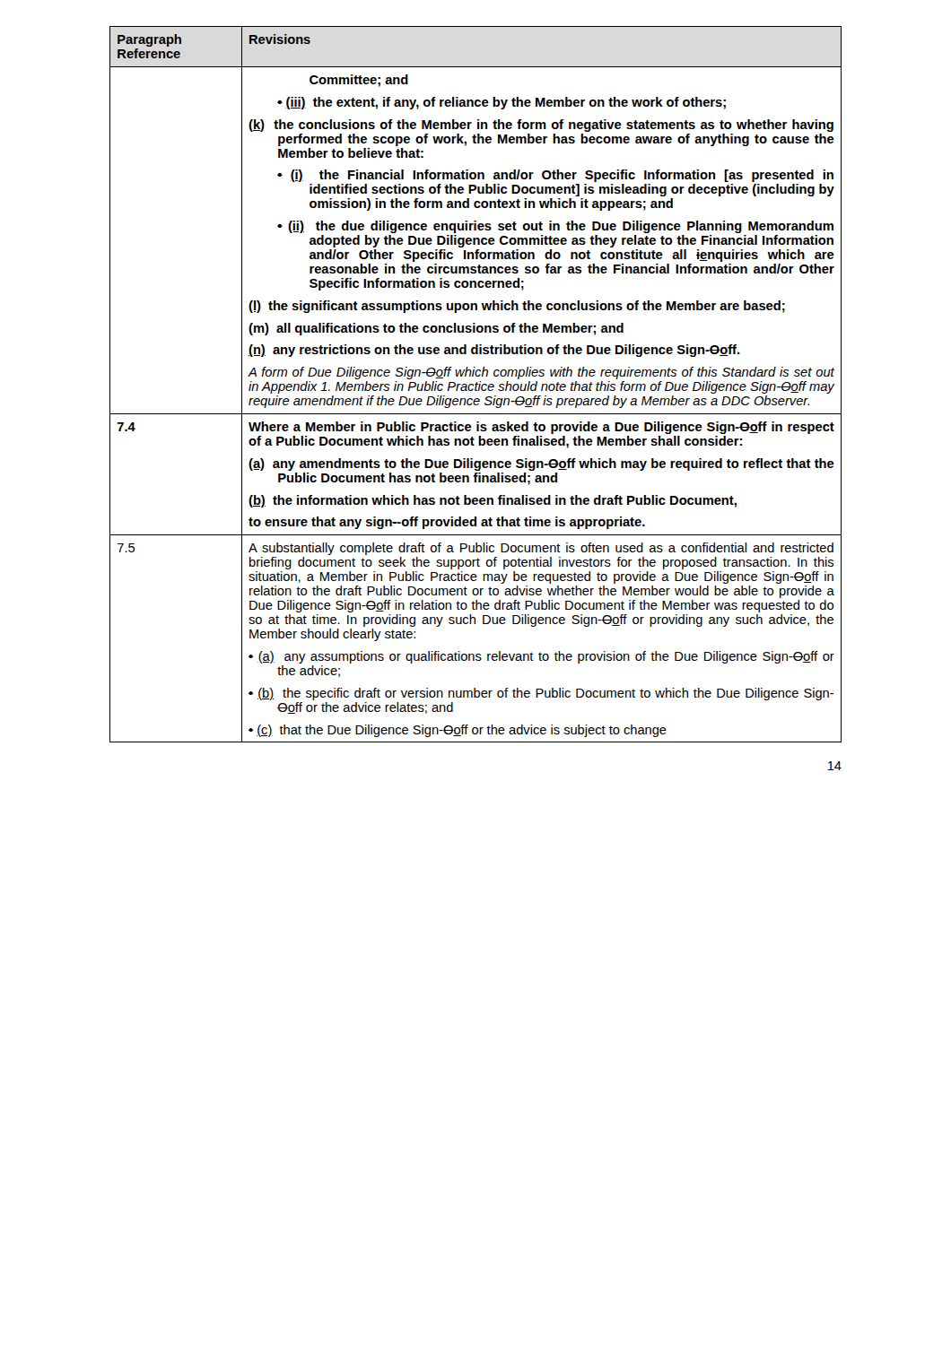| Paragraph Reference | Revisions |
| --- | --- |
| | Committee; and • (iii) the extent, if any, of reliance by the Member on the work of others; (k) the conclusions of the Member in the form of negative statements as to whether having performed the scope of work, the Member has become aware of anything to cause the Member to believe that: • (i) the Financial Information and/or Other Specific Information [as presented in identified sections of the Public Document] is misleading or deceptive (including by omission) in the form and context in which it appears; and • (ii) the due diligence enquiries set out in the Due Diligence Planning Memorandum adopted by the Due Diligence Committee as they relate to the Financial Information and/or Other Specific Information do not constitute all i e nquiries which are reasonable in the circumstances so far as the Financial Information and/or Other Specific Information is concerned; (l) the significant assumptions upon which the conclusions of the Member are based; (m) all qualifications to the conclusions of the Member; and (n) any restrictions on the use and distribution of the Due Diligence Sign- O o ff. A form of Due Diligence Sign- O o ff which complies with the requirements of this Standard is set out in Appendix 1. Members in Public Practice should note that this form of Due Diligence Sign- O o ff may require amendment if the Due Diligence Sign- O o ff is prepared by a Member as a DDC Observer. |
| 7.4 | Where a Member in Public Practice is asked to provide a Due Diligence Sign- O o ff in respect of a Public Document which has not been finalised, the Member shall consider: (a) any amendments to the Due Diligence Sign- O o ff which may be required to reflect that the Public Document has not been finalised; and (b) the information which has not been finalised in the draft Public Document, to ensure that any sign - -off provided at that time is appropriate. |
| 7.5 | A substantially complete draft of a Public Document is often used as a confidential and restricted briefing document to seek the support of potential investors for the proposed transaction. In this situation, a Member in Public Practice may be requested to provide a Due Diligence Sign- O o ff in relation to the draft Public Document or to advise whether the Member would be able to provide a Due Diligence Sign- O o ff in relation to the draft Public Document if the Member was requested to do so at that time. In providing any such Due Diligence Sign- O o ff or providing any such advice, the Member should clearly state: • (a) any assumptions or qualifications relevant to the provision of the Due Diligence Sign- O o ff or the advice; • (b) the specific draft or version number of the Public Document to which the Due Diligence Sign- O o ff or the advice relates; and • (c) that the Due Diligence Sign- O o ff or the advice is subject to change |
14